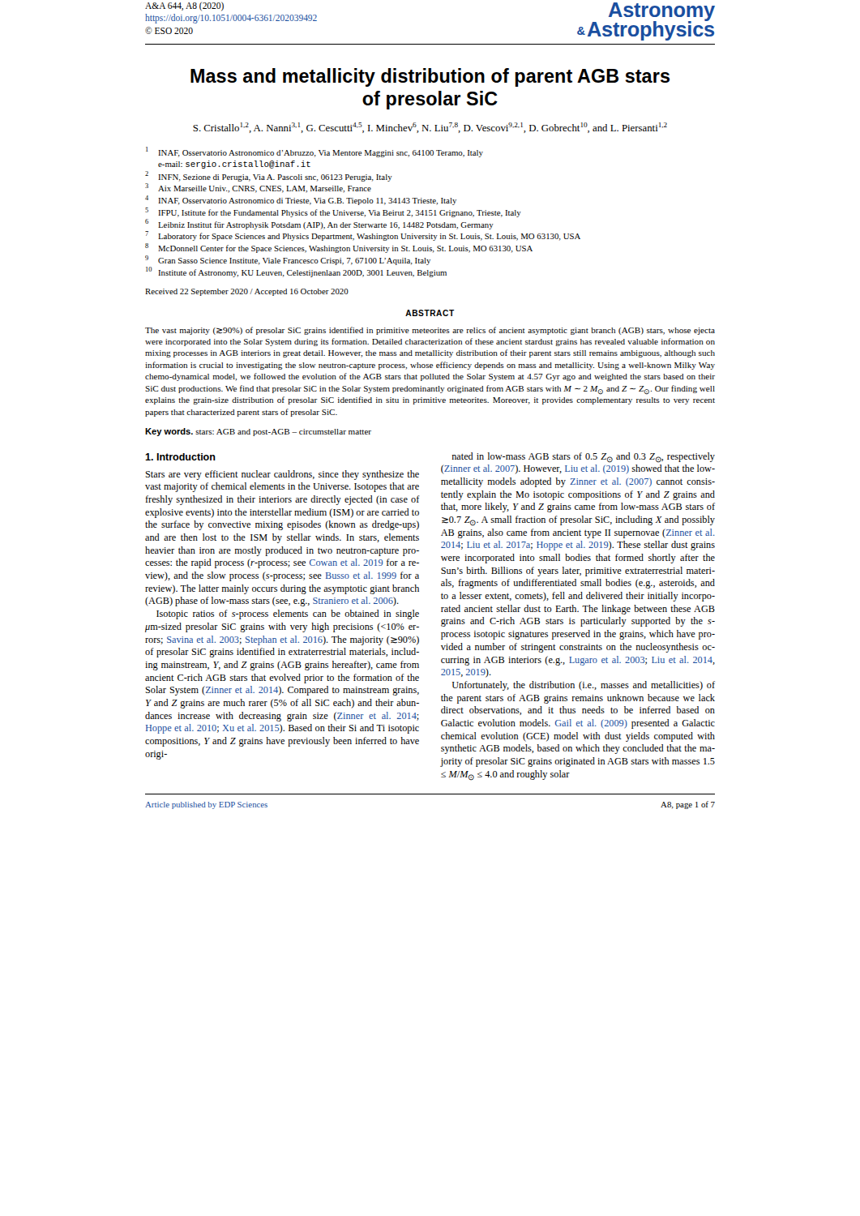A&A 644, A8 (2020)
https://doi.org/10.1051/0004-6361/202039492
© ESO 2020
Astronomy
&Astrophysics
Mass and metallicity distribution of parent AGB stars
of presolar SiC
S. Cristallo1,2, A. Nanni3,1, G. Cescutti4,5, I. Minchev6, N. Liu7,8, D. Vescovi9,2,1, D. Gobrecht10, and L. Piersanti1,2
INAF, Osservatorio Astronomico d’Abruzzo, Via Mentore Maggini snc, 64100 Teramo, Italy
e-mail: sergio.cristallo@inaf.it
INFN, Sezione di Perugia, Via A. Pascoli snc, 06123 Perugia, Italy
Aix Marseille Univ., CNRS, CNES, LAM, Marseille, France
INAF, Osservatorio Astronomico di Trieste, Via G.B. Tiepolo 11, 34143 Trieste, Italy
IFPU, Istitute for the Fundamental Physics of the Universe, Via Beirut 2, 34151 Grignano, Trieste, Italy
Leibniz Institut für Astrophysik Potsdam (AIP), An der Sterwarte 16, 14482 Potsdam, Germany
Laboratory for Space Sciences and Physics Department, Washington University in St. Louis, St. Louis, MO 63130, USA
McDonnell Center for the Space Sciences, Washington University in St. Louis, St. Louis, MO 63130, USA
Gran Sasso Science Institute, Viale Francesco Crispi, 7, 67100 L’Aquila, Italy
Institute of Astronomy, KU Leuven, Celestijnenlaan 200D, 3001 Leuven, Belgium
Received 22 September 2020 / Accepted 16 October 2020
ABSTRACT
The vast majority (≳90%) of presolar SiC grains identified in primitive meteorites are relics of ancient asymptotic giant branch (AGB) stars, whose ejecta were incorporated into the Solar System during its formation. Detailed characterization of these ancient stardust grains has revealed valuable information on mixing processes in AGB interiors in great detail. However, the mass and metallicity distribution of their parent stars still remains ambiguous, although such information is crucial to investigating the slow neutron-capture process, whose efficiency depends on mass and metallicity. Using a well-known Milky Way chemo-dynamical model, we followed the evolution of the AGB stars that polluted the Solar System at 4.57 Gyr ago and weighted the stars based on their SiC dust productions. We find that presolar SiC in the Solar System predominantly originated from AGB stars with M ∼ 2 M⊙ and Z ∼ Z⊙. Our finding well explains the grain-size distribution of presolar SiC identified in situ in primitive meteorites. Moreover, it provides complementary results to very recent papers that characterized parent stars of presolar SiC.
Key words. stars: AGB and post-AGB – circumstellar matter
1. Introduction
Stars are very efficient nuclear cauldrons, since they synthesize the vast majority of chemical elements in the Universe. Isotopes that are freshly synthesized in their interiors are directly ejected (in case of explosive events) into the interstellar medium (ISM) or are carried to the surface by convective mixing episodes (known as dredge-ups) and are then lost to the ISM by stellar winds. In stars, elements heavier than iron are mostly produced in two neutron-capture processes: the rapid process (r-process; see Cowan et al. 2019 for a review), and the slow process (s-process; see Busso et al. 1999 for a review). The latter mainly occurs during the asymptotic giant branch (AGB) phase of low-mass stars (see, e.g., Straniero et al. 2006).
Isotopic ratios of s-process elements can be obtained in single μm-sized presolar SiC grains with very high precisions (<10% errors; Savina et al. 2003; Stephan et al. 2016). The majority (≳90%) of presolar SiC grains identified in extraterrestrial materials, including mainstream, Y, and Z grains (AGB grains hereafter), came from ancient C-rich AGB stars that evolved prior to the formation of the Solar System (Zinner et al. 2014). Compared to mainstream grains, Y and Z grains are much rarer (5% of all SiC each) and their abundances increase with decreasing grain size (Zinner et al. 2014; Hoppe et al. 2010; Xu et al. 2015). Based on their Si and Ti isotopic compositions, Y and Z grains have previously been inferred to have origi-
nated in low-mass AGB stars of 0.5 Z⊙ and 0.3 Z⊙, respectively (Zinner et al. 2007). However, Liu et al. (2019) showed that the low-metallicity models adopted by Zinner et al. (2007) cannot consistently explain the Mo isotopic compositions of Y and Z grains and that, more likely, Y and Z grains came from low-mass AGB stars of ≳0.7 Z⊙. A small fraction of presolar SiC, including X and possibly AB grains, also came from ancient type II supernovae (Zinner et al. 2014; Liu et al. 2017a; Hoppe et al. 2019). These stellar dust grains were incorporated into small bodies that formed shortly after the Sun’s birth. Billions of years later, primitive extraterrestrial materials, fragments of undifferentiated small bodies (e.g., asteroids, and to a lesser extent, comets), fell and delivered their initially incorporated ancient stellar dust to Earth. The linkage between these AGB grains and C-rich AGB stars is particularly supported by the s-process isotopic signatures preserved in the grains, which have provided a number of stringent constraints on the nucleosynthesis occurring in AGB interiors (e.g., Lugaro et al. 2003; Liu et al. 2014, 2015, 2019).
Unfortunately, the distribution (i.e., masses and metallicities) of the parent stars of AGB grains remains unknown because we lack direct observations, and it thus needs to be inferred based on Galactic evolution models. Gail et al. (2009) presented a Galactic chemical evolution (GCE) model with dust yields computed with synthetic AGB models, based on which they concluded that the majority of presolar SiC grains originated in AGB stars with masses 1.5 ≤ M/M⊙ ≤ 4.0 and roughly solar
Article published by EDP Sciences
A8, page 1 of 7